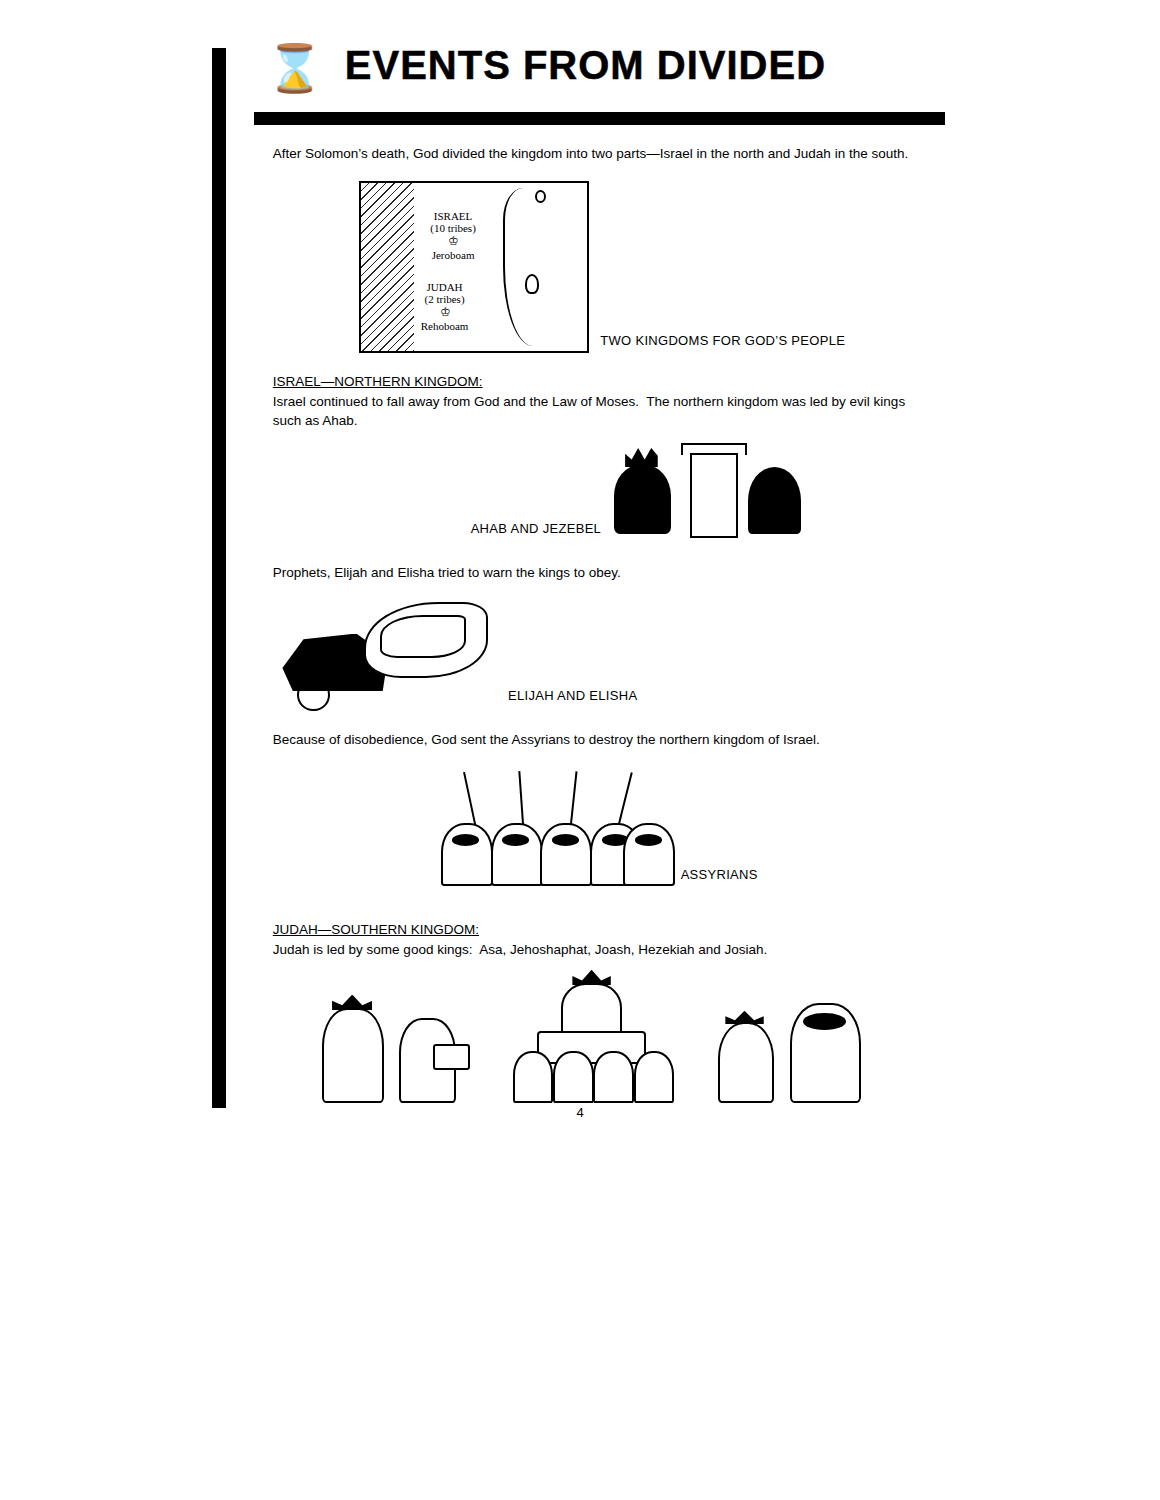⌛
EVENTS FROM DIVIDED
After Solomon’s death, God divided the kingdom into two parts—Israel in the north and Judah in the south.
ISRAEL
(10 tribes)
♔
Jeroboam
JUDAH
(2 tribes)
♔
Rehoboam
TWO KINGDOMS FOR GOD’S PEOPLE
ISRAEL—NORTHERN KINGDOM:
Israel continued to fall away from God and the Law of Moses. The northern kingdom was led by evil kings such as Ahab.
AHAB AND JEZEBEL
Prophets, Elijah and Elisha tried to warn the kings to obey.
ELIJAH AND ELISHA
Because of disobedience, God sent the Assyrians to destroy the northern kingdom of Israel.
ASSYRIANS
JUDAH—SOUTHERN KINGDOM:
Judah is led by some good kings: Asa, Jehoshaphat, Joash, Hezekiah and Josiah.
4